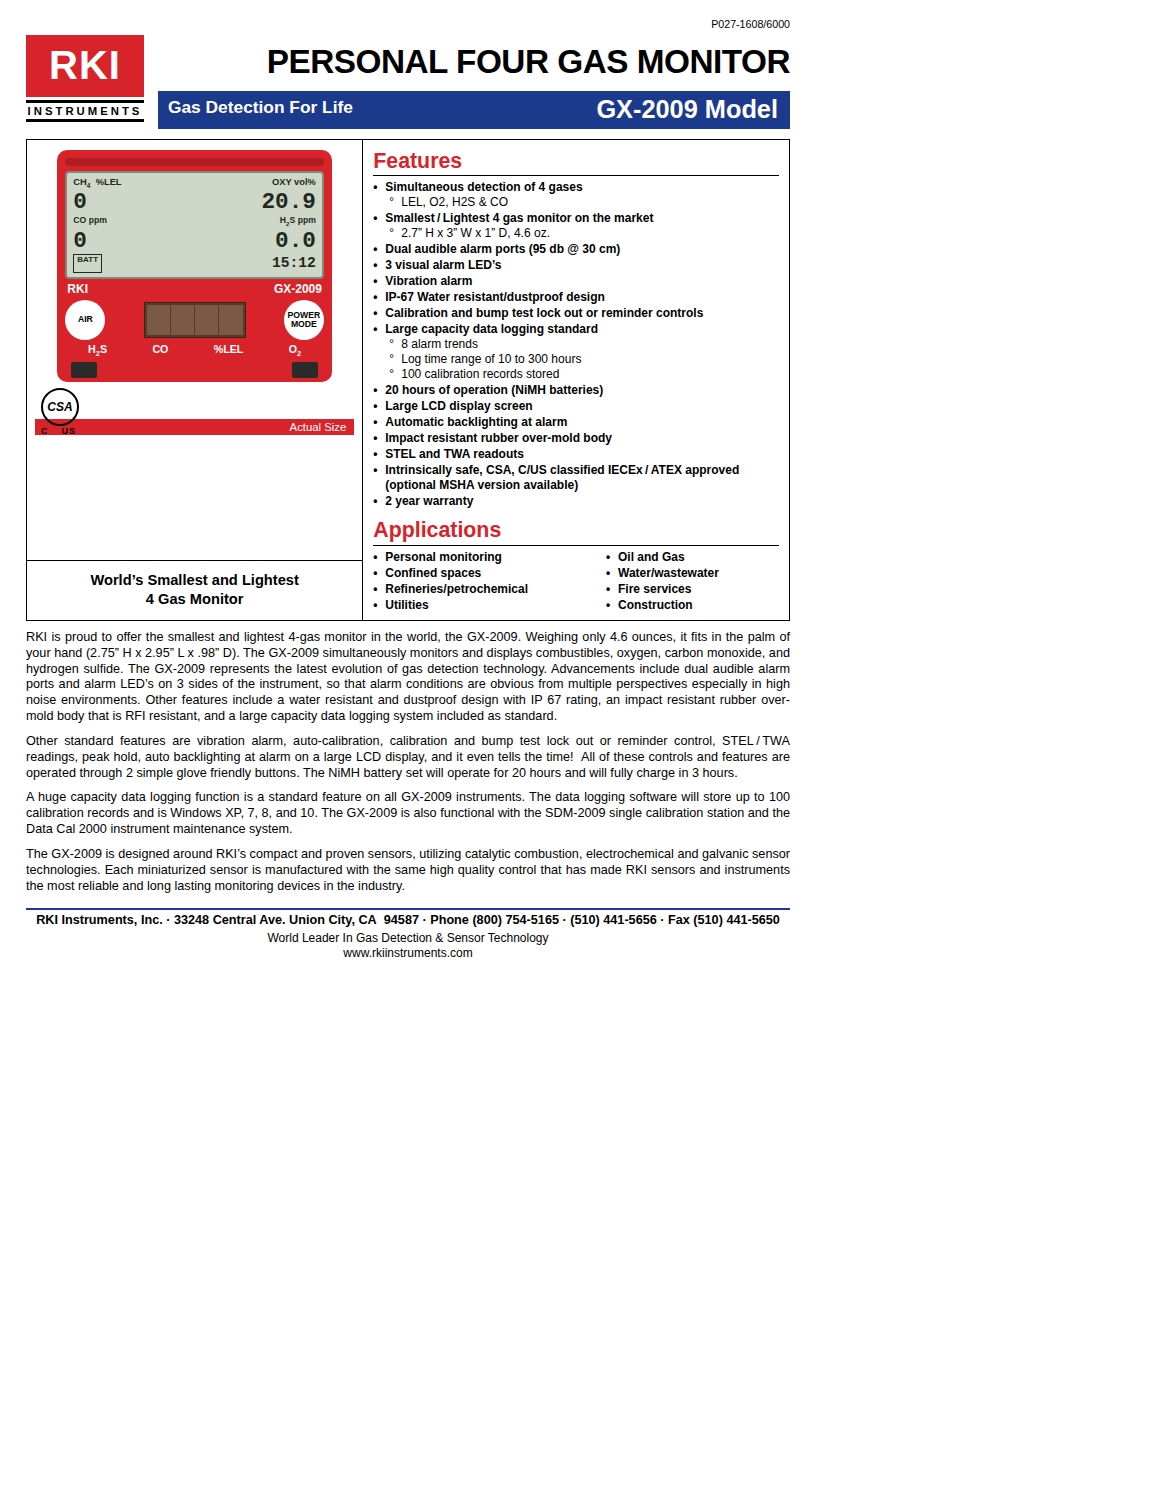P027-1608/6000
RKI
INSTRUMENTS
PERSONAL FOUR GAS MONITOR
Gas Detection For Life
GX-2009 Model
CH4 %LEL OXY vol%
020.9
CO ppm H2S ppm
00.0
BATT 15:12
RKI GX-2009
AIR
POWER
MODE
H2S CO%LEL O2
CSA
C US
Actual Size
World’s Smallest and Lightest
4 Gas Monitor
Features
Simultaneous detection of 4 gases
LEL, O2, H2S & CO
Smallest / Lightest 4 gas monitor on the market
2.7” H x 3” W x 1” D, 4.6 oz.
Dual audible alarm ports (95 db @ 30 cm)
3 visual alarm LED’s
Vibration alarm
IP-67 Water resistant/dustproof design
Calibration and bump test lock out or reminder controls
Large capacity data logging standard
8 alarm trends
Log time range of 10 to 300 hours
100 calibration records stored
20 hours of operation (NiMH batteries)
Large LCD display screen
Automatic backlighting at alarm
Impact resistant rubber over-mold body
STEL and TWA readouts
Intrinsically safe, CSA, C/US classified IECEx / ATEX approved (optional MSHA version available)
2 year warranty
Applications
Personal monitoring
Confined spaces
Refineries/petrochemical
Utilities
Oil and Gas
Water/wastewater
Fire services
Construction
RKI is proud to offer the smallest and lightest 4-gas monitor in the world, the GX-2009. Weighing only 4.6 ounces, it fits in the palm of your hand (2.75” H x 2.95” L x .98” D). The GX-2009 simultaneously monitors and displays combustibles, oxygen, carbon monoxide, and hydrogen sulfide. The GX-2009 represents the latest evolution of gas detection technology. Advancements include dual audible alarm ports and alarm LED’s on 3 sides of the instrument, so that alarm conditions are obvious from multiple perspectives especially in high noise environments. Other features include a water resistant and dustproof design with IP 67 rating, an impact resistant rubber over-mold body that is RFI resistant, and a large capacity data logging system included as standard.
Other standard features are vibration alarm, auto-calibration, calibration and bump test lock out or reminder control, STEL / TWA readings, peak hold, auto backlighting at alarm on a large LCD display, and it even tells the time! All of these controls and features are operated through 2 simple glove friendly buttons. The NiMH battery set will operate for 20 hours and will fully charge in 3 hours.
A huge capacity data logging function is a standard feature on all GX-2009 instruments. The data logging software will store up to 100 calibration records and is Windows XP, 7, 8, and 10. The GX-2009 is also functional with the SDM-2009 single calibration station and the Data Cal 2000 instrument maintenance system.
The GX-2009 is designed around RKI’s compact and proven sensors, utilizing catalytic combustion, electrochemical and galvanic sensor technologies. Each miniaturized sensor is manufactured with the same high quality control that has made RKI sensors and instruments the most reliable and long lasting monitoring devices in the industry.
RKI Instruments, Inc. · 33248 Central Ave. Union City, CA 94587 · Phone (800) 754-5165 · (510) 441-5656 · Fax (510) 441-5650
World Leader In Gas Detection & Sensor Technology
www.rkiinstruments.com